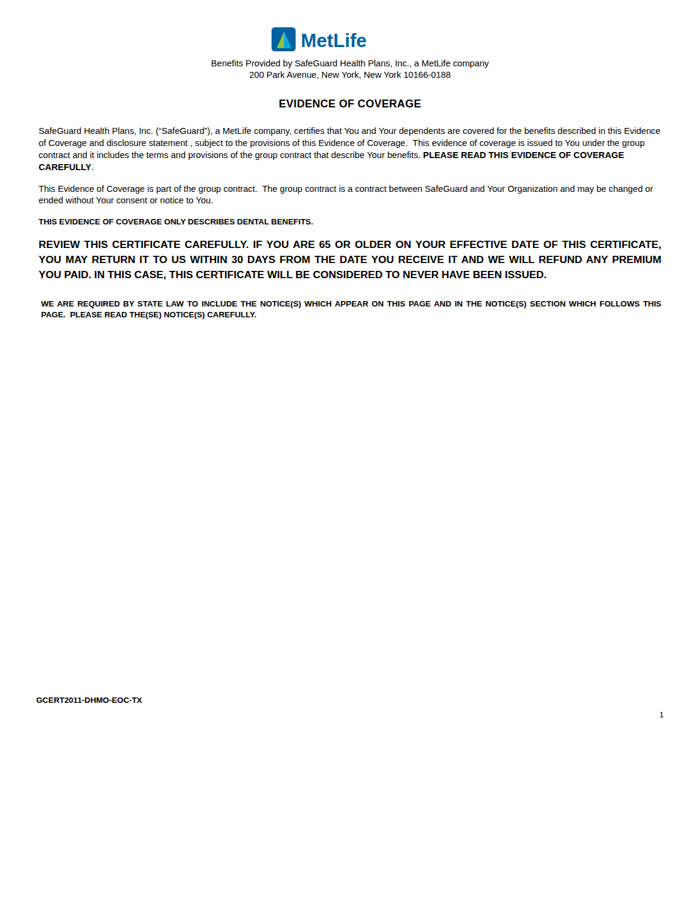MetLife
Benefits Provided by SafeGuard Health Plans, Inc., a MetLife company
200 Park Avenue, New York, New York 10166-0188
EVIDENCE OF COVERAGE
SafeGuard Health Plans, Inc. (“SafeGuard”), a MetLife company, certifies that You and Your dependents are covered for the benefits described in this Evidence of Coverage and disclosure statement , subject to the provisions of this Evidence of Coverage. This evidence of coverage is issued to You under the group contract and it includes the terms and provisions of the group contract that describe Your benefits. PLEASE READ THIS EVIDENCE OF COVERAGE CAREFULLY.
This Evidence of Coverage is part of the group contract. The group contract is a contract between SafeGuard and Your Organization and may be changed or ended without Your consent or notice to You.
THIS EVIDENCE OF COVERAGE ONLY DESCRIBES DENTAL BENEFITS.
REVIEW THIS CERTIFICATE CAREFULLY. IF YOU ARE 65 OR OLDER ON YOUR EFFECTIVE DATE OF THIS CERTIFICATE, YOU MAY RETURN IT TO US WITHIN 30 DAYS FROM THE DATE YOU RECEIVE IT AND WE WILL REFUND ANY PREMIUM YOU PAID. IN THIS CASE, THIS CERTIFICATE WILL BE CONSIDERED TO NEVER HAVE BEEN ISSUED.
WE ARE REQUIRED BY STATE LAW TO INCLUDE THE NOTICE(S) WHICH APPEAR ON THIS PAGE AND IN THE NOTICE(S) SECTION WHICH FOLLOWS THIS PAGE. PLEASE READ THE(SE) NOTICE(S) CAREFULLY.
GCERT2011-DHMO-EOC-TX
1